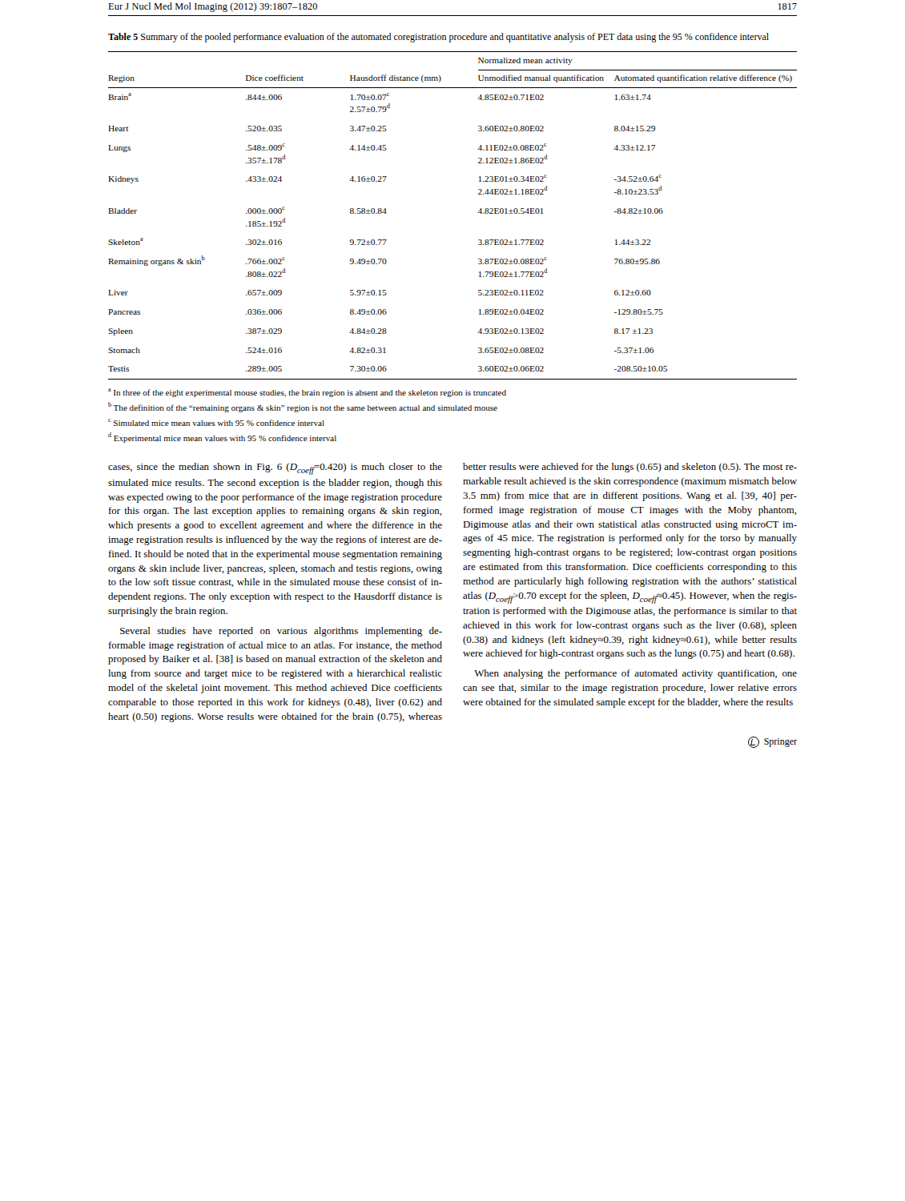Eur J Nucl Med Mol Imaging (2012) 39:1807–1820 1817
Table 5 Summary of the pooled performance evaluation of the automated coregistration procedure and quantitative analysis of PET data using the 95 % confidence interval
| Region | Dice coefficient | Hausdorff distance (mm) | Normalized mean activity |
| --- | --- | --- | --- |
| Unmodified manual quantification | Automated quantification relative difference (%) |
| Brain a | .844±.006 | 1.70±0.07 c 2.57±0.79 d | 4.85E02±0.71E02 | 1.63±1.74 |
| Heart | .520±.035 | 3.47±0.25 | 3.60E02±0.80E02 | 8.04±15.29 |
| Lungs | .548±.009 c .357±.178 d | 4.14±0.45 | 4.11E02±0.08E02 c 2.12E02±1.86E02 d | 4.33±12.17 |
| Kidneys | .433±.024 | 4.16±0.27 | 1.23E01±0.34E02 c 2.44E02±1.18E02 d | -34.52±0.64 c -8.10±23.53 d |
| Bladder | .000±.000 c .185±.192 d | 8.58±0.84 | 4.82E01±0.54E01 | -84.82±10.06 |
| Skeleton a | .302±.016 | 9.72±0.77 | 3.87E02±1.77E02 | 1.44±3.22 |
| Remaining organs & skin b | .766±.002 c .808±.022 d | 9.49±0.70 | 3.87E02±0.08E02 c 1.79E02±1.77E02 d | 76.80±95.86 |
| Liver | .657±.009 | 5.97±0.15 | 5.23E02±0.11E02 | 6.12±0.60 |
| Pancreas | .036±.006 | 8.49±0.06 | 1.89E02±0.04E02 | -129.80±5.75 |
| Spleen | .387±.029 | 4.84±0.28 | 4.93E02±0.13E02 | 8.17 ±1.23 |
| Stomach | .524±.016 | 4.82±0.31 | 3.65E02±0.08E02 | -5.37±1.06 |
| Testis | .289±.005 | 7.30±0.06 | 3.60E02±0.06E02 | -208.50±10.05 |
a In three of the eight experimental mouse studies, the brain region is absent and the skeleton region is truncated
b The definition of the “remaining organs & skin” region is not the same between actual and simulated mouse
c Simulated mice mean values with 95 % confidence interval
d Experimental mice mean values with 95 % confidence interval
cases, since the median shown in Fig. 6 (Dcoeff=0.420) is much closer to the simulated mice results. The second exception is the bladder region, though this was expected owing to the poor performance of the image registration procedure for this organ. The last exception applies to remaining organs & skin region, which presents a good to excellent agreement and where the difference in the image registration results is influenced by the way the regions of interest are defined. It should be noted that in the experimental mouse segmentation remaining organs & skin include liver, pancreas, spleen, stomach and testis regions, owing to the low soft tissue contrast, while in the simulated mouse these consist of independent regions. The only exception with respect to the Hausdorff distance is surprisingly the brain region.
Several studies have reported on various algorithms implementing deformable image registration of actual mice to an atlas. For instance, the method proposed by Baiker et al. [38] is based on manual extraction of the skeleton and lung from source and target mice to be registered with a hierarchical realistic model of the skeletal joint movement. This method achieved Dice coefficients comparable to those reported in this work for kidneys (0.48), liver (0.62) and heart (0.50) regions. Worse results were obtained for the brain (0.75), whereas better results were achieved for the lungs (0.65) and skeleton (0.5). The most remarkable result achieved is the skin correspondence (maximum mismatch below 3.5 mm) from mice that are in different positions. Wang et al. [39, 40] performed image registration of mouse CT images with the Moby phantom, Digimouse atlas and their own statistical atlas constructed using microCT images of 45 mice. The registration is performed only for the torso by manually segmenting high-contrast organs to be registered; low-contrast organ positions are estimated from this transformation. Dice coefficients corresponding to this method are particularly high following registration with the authors’ statistical atlas (Dcoeff>0.70 except for the spleen, Dcoeff≈0.45). However, when the registration is performed with the Digimouse atlas, the performance is similar to that achieved in this work for low-contrast organs such as the liver (0.68), spleen (0.38) and kidneys (left kidney≈0.39, right kidney≈0.61), while better results were achieved for high-contrast organs such as the lungs (0.75) and heart (0.68).
When analysing the performance of automated activity quantification, one can see that, similar to the image registration procedure, lower relative errors were obtained for the simulated sample except for the bladder, where the results
Springer